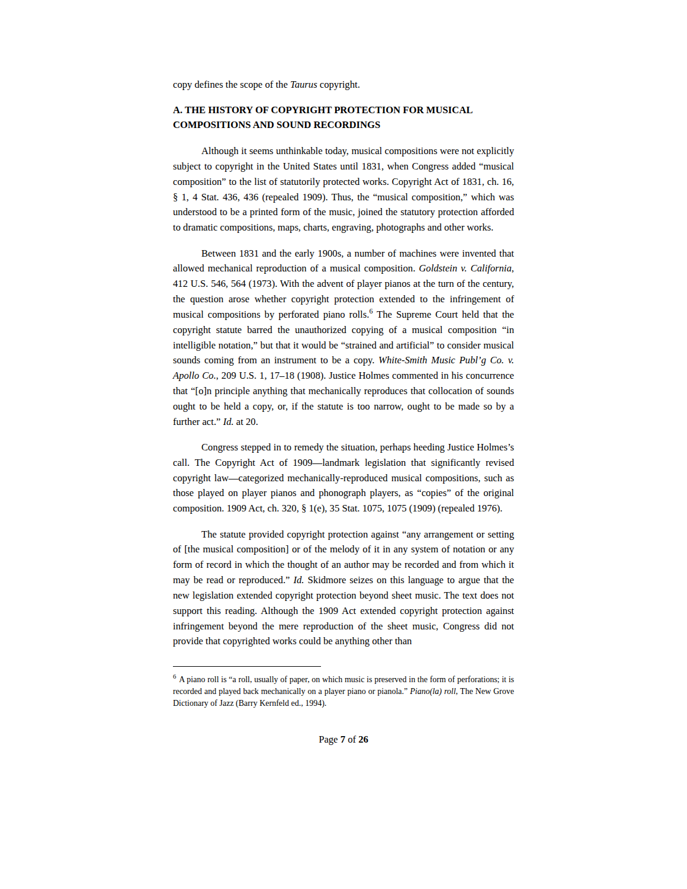copy defines the scope of the Taurus copyright.
A. The History of Copyright Protection for Musical Compositions and Sound Recordings
Although it seems unthinkable today, musical compositions were not explicitly subject to copyright in the United States until 1831, when Congress added “musical composition” to the list of statutorily protected works. Copyright Act of 1831, ch. 16, § 1, 4 Stat. 436, 436 (repealed 1909). Thus, the “musical composition,” which was understood to be a printed form of the music, joined the statutory protection afforded to dramatic compositions, maps, charts, engraving, photographs and other works.
Between 1831 and the early 1900s, a number of machines were invented that allowed mechanical reproduction of a musical composition. Goldstein v. California, 412 U.S. 546, 564 (1973). With the advent of player pianos at the turn of the century, the question arose whether copyright protection extended to the infringement of musical compositions by perforated piano rolls.6 The Supreme Court held that the copyright statute barred the unauthorized copying of a musical composition “in intelligible notation,” but that it would be “strained and artificial” to consider musical sounds coming from an instrument to be a copy. White-Smith Music Publ’g Co. v. Apollo Co., 209 U.S. 1, 17–18 (1908). Justice Holmes commented in his concurrence that “[o]n principle anything that mechanically reproduces that collocation of sounds ought to be held a copy, or, if the statute is too narrow, ought to be made so by a further act.” Id. at 20.
Congress stepped in to remedy the situation, perhaps heeding Justice Holmes’s call. The Copyright Act of 1909—landmark legislation that significantly revised copyright law—categorized mechanically-reproduced musical compositions, such as those played on player pianos and phonograph players, as “copies” of the original composition. 1909 Act, ch. 320, § 1(e), 35 Stat. 1075, 1075 (1909) (repealed 1976).
The statute provided copyright protection against “any arrangement or setting of [the musical composition] or of the melody of it in any system of notation or any form of record in which the thought of an author may be recorded and from which it may be read or reproduced.” Id. Skidmore seizes on this language to argue that the new legislation extended copyright protection beyond sheet music. The text does not support this reading. Although the 1909 Act extended copyright protection against infringement beyond the mere reproduction of the sheet music, Congress did not provide that copyrighted works could be anything other than
6 A piano roll is “a roll, usually of paper, on which music is preserved in the form of perforations; it is recorded and played back mechanically on a player piano or pianola.” Piano(la) roll, The New Grove Dictionary of Jazz (Barry Kernfeld ed., 1994).
Page 7 of 26